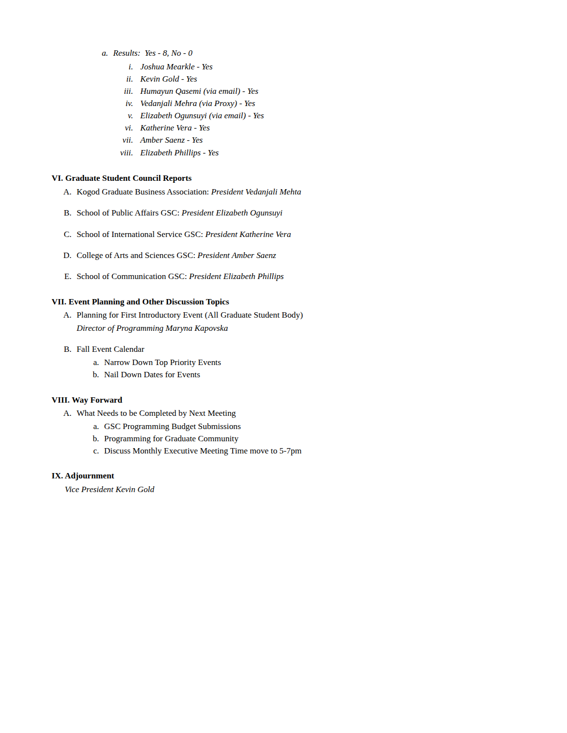Results: Yes - 8, No - 0
Joshua Mearkle - Yes
Kevin Gold - Yes
Humayun Qasemi (via email) - Yes
Vedanjali Mehra (via Proxy) - Yes
Elizabeth Ogunsuyi (via email) - Yes
Katherine Vera - Yes
Amber Saenz - Yes
Elizabeth Phillips - Yes
VI. Graduate Student Council Reports
Kogod Graduate Business Association: President Vedanjali Mehta
School of Public Affairs GSC: President Elizabeth Ogunsuyi
School of International Service GSC: President Katherine Vera
College of Arts and Sciences GSC: President Amber Saenz
School of Communication GSC: President Elizabeth Phillips
VII. Event Planning and Other Discussion Topics
Planning for First Introductory Event (All Graduate Student Body)
Director of Programming Maryna Kapovska
Fall Event Calendar
Narrow Down Top Priority Events
Nail Down Dates for Events
VIII. Way Forward
What Needs to be Completed by Next Meeting
GSC Programming Budget Submissions
Programming for Graduate Community
Discuss Monthly Executive Meeting Time move to 5-7pm
IX. Adjournment
Vice President Kevin Gold